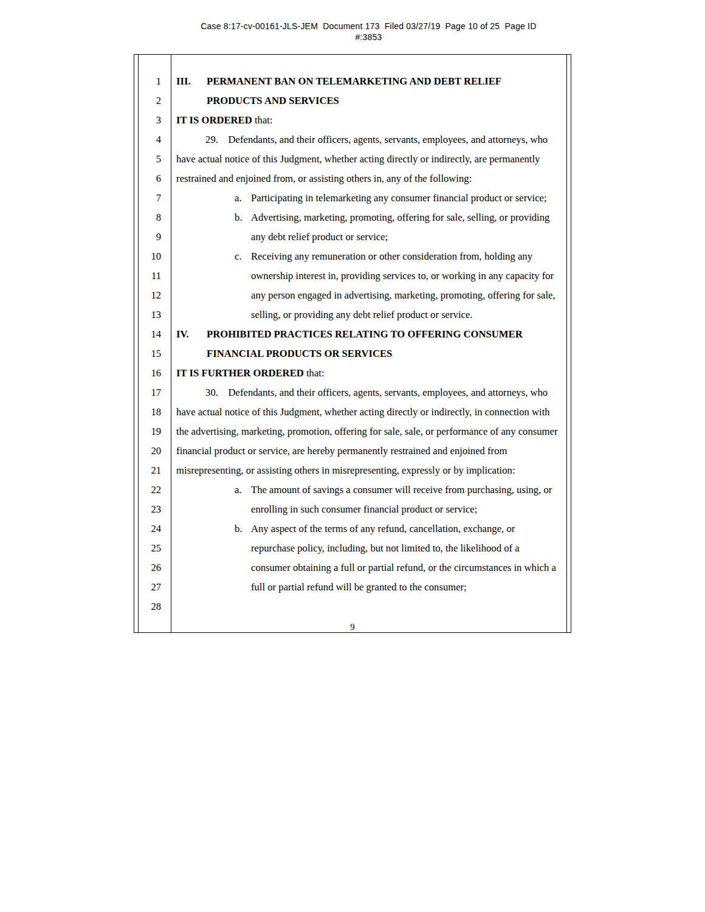Case 8:17-cv-00161-JLS-JEM Document 173 Filed 03/27/19 Page 10 of 25 Page ID
#:3853
1
2
3
4
5
6
7
8
9
10
11
12
13
14
15
16
17
18
19
20
21
22
23
24
25
26
27
28
III.
PERMANENT BAN ON TELEMARKETING AND DEBT RELIEF
PRODUCTS AND SERVICES
IT IS ORDERED that:
29. Defendants, and their officers, agents, servants, employees, and attorneys, who have actual notice of this Judgment, whether acting directly or indirectly, are permanently restrained and enjoined from, or assisting others in, any of the following:
a. Participating in telemarketing any consumer financial product or service;
b. Advertising, marketing, promoting, offering for sale, selling, or providing any debt relief product or service;
c. Receiving any remuneration or other consideration from, holding any ownership interest in, providing services to, or working in any capacity for any person engaged in advertising, marketing, promoting, offering for sale, selling, or providing any debt relief product or service.
IV.
PROHIBITED PRACTICES RELATING TO OFFERING CONSUMER
FINANCIAL PRODUCTS OR SERVICES
IT IS FURTHER ORDERED that:
30. Defendants, and their officers, agents, servants, employees, and attorneys, who have actual notice of this Judgment, whether acting directly or indirectly, in connection with the advertising, marketing, promotion, offering for sale, sale, or performance of any consumer financial product or service, are hereby permanently restrained and enjoined from misrepresenting, or assisting others in misrepresenting, expressly or by implication:
a. The amount of savings a consumer will receive from purchasing, using, or enrolling in such consumer financial product or service;
b. Any aspect of the terms of any refund, cancellation, exchange, or repurchase policy, including, but not limited to, the likelihood of a consumer obtaining a full or partial refund, or the circumstances in which a full or partial refund will be granted to the consumer;
9